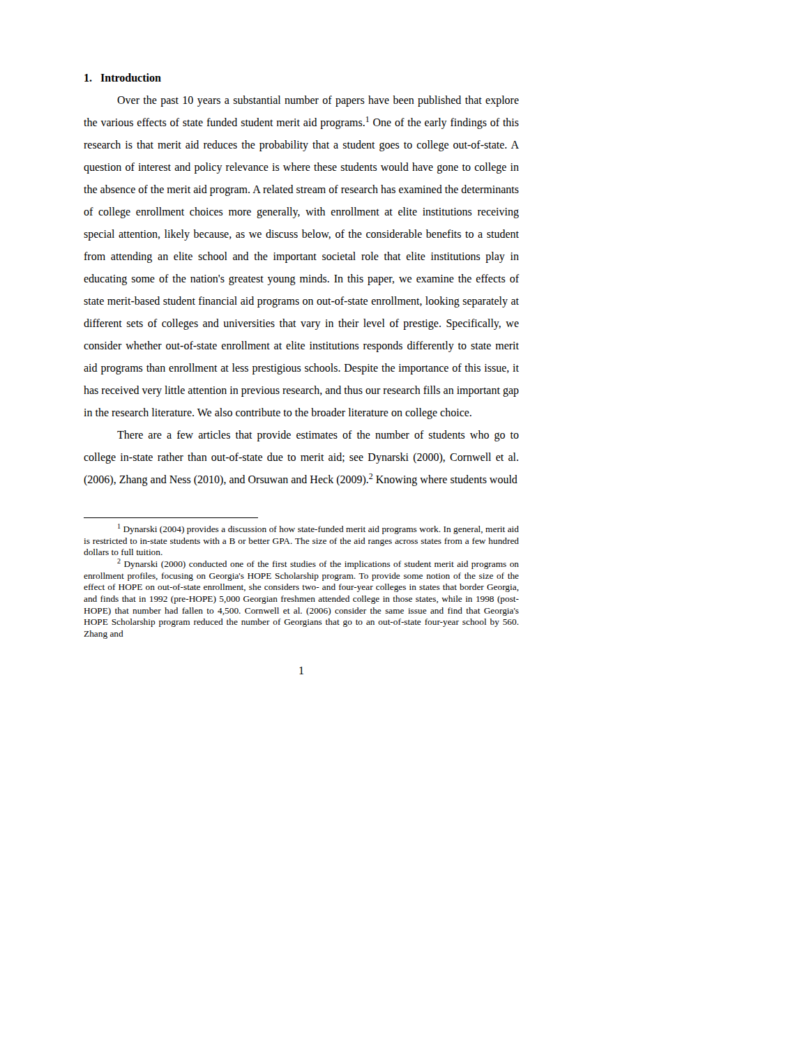1. Introduction
Over the past 10 years a substantial number of papers have been published that explore the various effects of state funded student merit aid programs.1 One of the early findings of this research is that merit aid reduces the probability that a student goes to college out-of-state. A question of interest and policy relevance is where these students would have gone to college in the absence of the merit aid program. A related stream of research has examined the determinants of college enrollment choices more generally, with enrollment at elite institutions receiving special attention, likely because, as we discuss below, of the considerable benefits to a student from attending an elite school and the important societal role that elite institutions play in educating some of the nation's greatest young minds. In this paper, we examine the effects of state merit-based student financial aid programs on out-of-state enrollment, looking separately at different sets of colleges and universities that vary in their level of prestige. Specifically, we consider whether out-of-state enrollment at elite institutions responds differently to state merit aid programs than enrollment at less prestigious schools. Despite the importance of this issue, it has received very little attention in previous research, and thus our research fills an important gap in the research literature. We also contribute to the broader literature on college choice.
There are a few articles that provide estimates of the number of students who go to college in-state rather than out-of-state due to merit aid; see Dynarski (2000), Cornwell et al. (2006), Zhang and Ness (2010), and Orsuwan and Heck (2009).2 Knowing where students would
1 Dynarski (2004) provides a discussion of how state-funded merit aid programs work. In general, merit aid is restricted to in-state students with a B or better GPA. The size of the aid ranges across states from a few hundred dollars to full tuition.
2 Dynarski (2000) conducted one of the first studies of the implications of student merit aid programs on enrollment profiles, focusing on Georgia's HOPE Scholarship program. To provide some notion of the size of the effect of HOPE on out-of-state enrollment, she considers two- and four-year colleges in states that border Georgia, and finds that in 1992 (pre-HOPE) 5,000 Georgian freshmen attended college in those states, while in 1998 (post-HOPE) that number had fallen to 4,500. Cornwell et al. (2006) consider the same issue and find that Georgia's HOPE Scholarship program reduced the number of Georgians that go to an out-of-state four-year school by 560. Zhang and
1